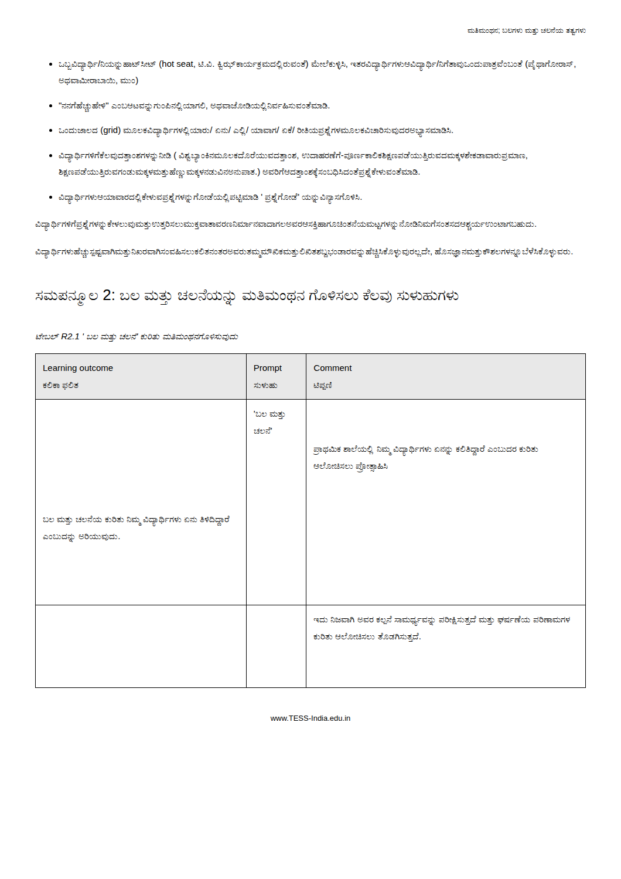ಮತಿಮಂಥನ; ಬಲಗಳು ಮತ್ತು ಚಲನೆಯ ತತ್ವಗಳು
ಒಬ್ಬವಿದ್ಯಾರ್ಥಿ/ನಿಯನ್ನುಹಾಟ್‌ಸೀಟ್ (hot seat, ಟಿ.ವಿ. ಕ್ವಿಝ್‌ಕಾರ್ಯಕ್ರಮದಲ್ಲಿರುವಂತೆ) ಮೇಲೆಕುಳ್ಳಿಸಿ, ಇತರವಿದ್ಯಾರ್ಥಿಗಳುಆವಿದ್ಯಾರ್ಥಿ/ನಿಗೆತಾವುಒಂದುಪಾತ್ರವೆಂಬಂತೆ (ಪೈಥಾಗೋರಾಸ್, ಅಥವಾಮೀರಾಬಾಯಿ, ಮುಂ)
"ನನಗೆಹೆಚ್ಚುಹೇಳಿ" ಎಂಬಆಟವನ್ನುಗುಂಪಿನಲ್ಲಿಯಾಗಲಿ, ಅಥವಾಜೋಡಿಯಲ್ಲಿನಿರ್ವಹಿಸುವಂತೆಮಾಡಿ.
ಒಂದುಜಾಲದ (grid) ಮೂಲಕವಿದ್ಯಾರ್ಥಿಗಳಲ್ಲಿಯಾರು/ ಏನು/ ಎಲ್ಲಿ/ ಯಾವಾಗ/ ಏಕೆ/ ರೀತಿಯಪ್ರಶ್ನೆಗಳಮೂಲಕವಿಚಾರಿಸುವುದರಅಭ್ಯಾಸಮಾಡಿಸಿ.
ವಿದ್ಯಾರ್ಥಿಗಳಿಗೆಕೆಲವುದತ್ತಾಂಶಗಳನ್ನುನೀಡಿ ( ವಿಶ್ವಬ್ಯಾಂಕಿನಮೂಲಕದೊರೆಯುವದತ್ತಾಂಶ, ಉದಾಹರಣೆಗೆ-ಪೂರ್ಣಕಾಲಿಕಶಿಕ್ಷಣಪಡೆಯುತ್ತಿರುವದಮಕ್ಕಳಶೇಕಡಾವಾರುಪ್ರಮಾಣ, ಶಿಕ್ಷಣಪಡೆಯುತ್ತಿರುವಗಂಡುಮಕ್ಕಳಮತ್ತುಹೆಣ್ಣುಮಕ್ಕಳನಡುವಿನಅನುಪಾತ.) ಅವರಿಗೆಆದತ್ತಾಂಶಕ್ಕೆಸಂಬಧಿಸಿದಂತೆಪ್ರಶ್ನೆಕೇಳುವಂತೆಮಾಡಿ.
ವಿದ್ಯಾರ್ಥಿಗಳುಆಯಾವಾರದಲ್ಲಿಕೇಳುವಪ್ರಶ್ನೆಗಳನ್ನುಗೋಡೆಯಲ್ಲಿಪಟ್ಟಿಮಾಡಿ ' ಪ್ರಶ್ನೆಗೋಡೆ' ಯನ್ನುವಿನ್ಯಾಸಗೊಳಿಸಿ.
ವಿದ್ಯಾರ್ಥಿಗಳಿಗೆಪ್ರಶ್ನೆಗಳನ್ನುಕೇಳಲುವುಮತ್ತುಉತ್ತರಿಸಲುಮುಕ್ತವಾತಾವರಣನಿರ್ಮಾನವಾದಾಗಲಅವರಆಸಕ್ತಿಹಾಗೂಚಿಂತನೆಯಮಟ್ಟಗಳನ್ನುನೋಡಿನಿಮಗೆಸಂತಸದಆಶ್ಚರ್ಯಉಂಟಾಗಬಹುದು.
ವಿದ್ಯಾರ್ಥಿಗಳುಹೆಚ್ಚುಸ್ಪಷ್ಟವಾಗಿಮತ್ತುನಿಖರವಾಗಿಸಂವಹಿಸಲುಕಲಿತನಂತರಅವರುತಮ್ಮಮೌಖಿಕಮತ್ತುಲಿಖಿತಶಬ್ದಭಂಡಾರವನ್ನುಹೆಚ್ಚಿಸಿಕೊಳ್ಳುವುರಲ್ಲದೇ, ಹೊಸಜ್ಞಾನಮತ್ತುಕೌಶಲಗಳನ್ನೂಬೆಳೆಸಿಕೊಳ್ಳುವರು.
ಸಮಪನ್ಮೂಲ 2: ಬಲ ಮತ್ತು ಚಲನೆಯನ್ನು ಮತಿಮಂಥನ ಗೊಳಿಸಲು ಕೆಲವು ಸುಳುಹುಗಳು
ಟೇಬಲ್ R2.1 ' ಬಲ ಮತ್ತು ಚಲನೆ' ಕುರಿತು ಮತಿಮಂಥನಗೊಳಿಸುವುದು
| Learning outcome ಕಲಿಕಾ ಫಲಿತ | Prompt ಸುಳುಹು | Comment ಟಿಪ್ಪಣಿ |
| --- | --- | --- |
| ಬಲ ಮತ್ತು ಚಲನೆಯ ಕುರಿತು ನಿಮ್ಮ ವಿದ್ಯಾರ್ಥಿಗಳು ಏನು ತಿಳಿದಿದ್ದಾರೆ ಎಂಬುದನ್ನು ಅರಿಯುವುದು. | 'ಬಲ ಮತ್ತು ಚಲನೆ' | ಪ್ರಾಥಮಿಕ ಶಾಲೆಯಲ್ಲಿ ನಿಮ್ಮ ವಿದ್ಯಾರ್ಥಿಗಳು ಏನನ್ನು ಕಲಿತಿದ್ದಾರೆ ಎಂಬುದರ ಕುರಿತು ಆಲೋಚಿಸಲು ಪ್ರೋತ್ಸಾಹಿಸಿ |
| | | ಇದು ನಿಜವಾಗಿ ಅವರ ಕಲ್ಪನೆ ಸಾಮರ್ಥ್ಯವನ್ನು ಪರೀಕ್ಷಿಸುತ್ತದೆ ಮತ್ತು ಘರ್ಷಣೆಯ ಪರಿಣಾಮಗಳ ಕುರಿತು ಆಲೋಚಿಸಲು ತೊಡಗಿಸುತ್ತದೆ. |
www.TESS-India.edu.in